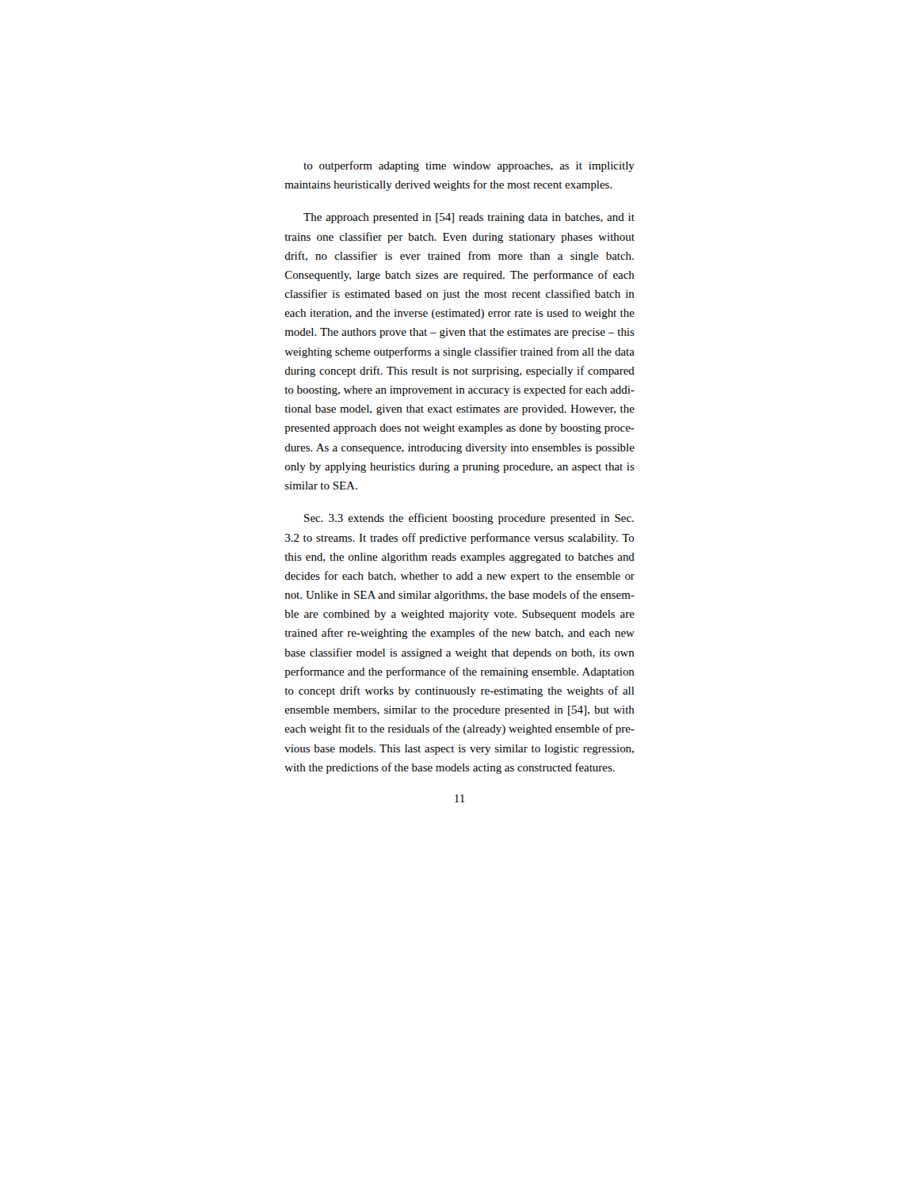to outperform adapting time window approaches, as it implicitly maintains heuristically derived weights for the most recent examples.
The approach presented in [54] reads training data in batches, and it trains one classifier per batch. Even during stationary phases without drift, no classifier is ever trained from more than a single batch. Consequently, large batch sizes are required. The performance of each classifier is estimated based on just the most recent classified batch in each iteration, and the inverse (estimated) error rate is used to weight the model. The authors prove that – given that the estimates are precise – this weighting scheme outperforms a single classifier trained from all the data during concept drift. This result is not surprising, especially if compared to boosting, where an improvement in accuracy is expected for each additional base model, given that exact estimates are provided. However, the presented approach does not weight examples as done by boosting procedures. As a consequence, introducing diversity into ensembles is possible only by applying heuristics during a pruning procedure, an aspect that is similar to SEA.
Sec. 3.3 extends the efficient boosting procedure presented in Sec. 3.2 to streams. It trades off predictive performance versus scalability. To this end, the online algorithm reads examples aggregated to batches and decides for each batch, whether to add a new expert to the ensemble or not. Unlike in SEA and similar algorithms, the base models of the ensemble are combined by a weighted majority vote. Subsequent models are trained after re-weighting the examples of the new batch, and each new base classifier model is assigned a weight that depends on both, its own performance and the performance of the remaining ensemble. Adaptation to concept drift works by continuously re-estimating the weights of all ensemble members, similar to the procedure presented in [54], but with each weight fit to the residuals of the (already) weighted ensemble of previous base models. This last aspect is very similar to logistic regression, with the predictions of the base models acting as constructed features.
11